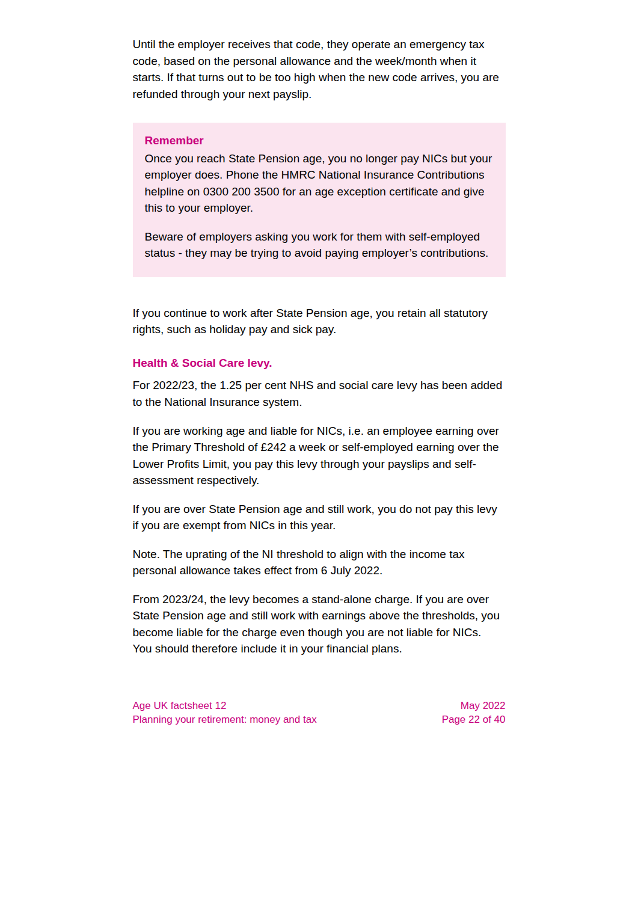Until the employer receives that code, they operate an emergency tax code, based on the personal allowance and the week/month when it starts. If that turns out to be too high when the new code arrives, you are refunded through your next payslip.
Remember
Once you reach State Pension age, you no longer pay NICs but your employer does. Phone the HMRC National Insurance Contributions helpline on 0300 200 3500 for an age exception certificate and give this to your employer.
Beware of employers asking you work for them with self-employed status - they may be trying to avoid paying employer’s contributions.
If you continue to work after State Pension age, you retain all statutory rights, such as holiday pay and sick pay.
Health & Social Care levy.
For 2022/23, the 1.25 per cent NHS and social care levy has been added to the National Insurance system.
If you are working age and liable for NICs, i.e. an employee earning over the Primary Threshold of £242 a week or self-employed earning over the Lower Profits Limit, you pay this levy through your payslips and self-assessment respectively.
If you are over State Pension age and still work, you do not pay this levy if you are exempt from NICs in this year.
Note. The uprating of the NI threshold to align with the income tax personal allowance takes effect from 6 July 2022.
From 2023/24, the levy becomes a stand-alone charge. If you are over State Pension age and still work with earnings above the thresholds, you become liable for the charge even though you are not liable for NICs. You should therefore include it in your financial plans.
Age UK factsheet 12
Planning your retirement: money and tax
May 2022
Page 22 of 40